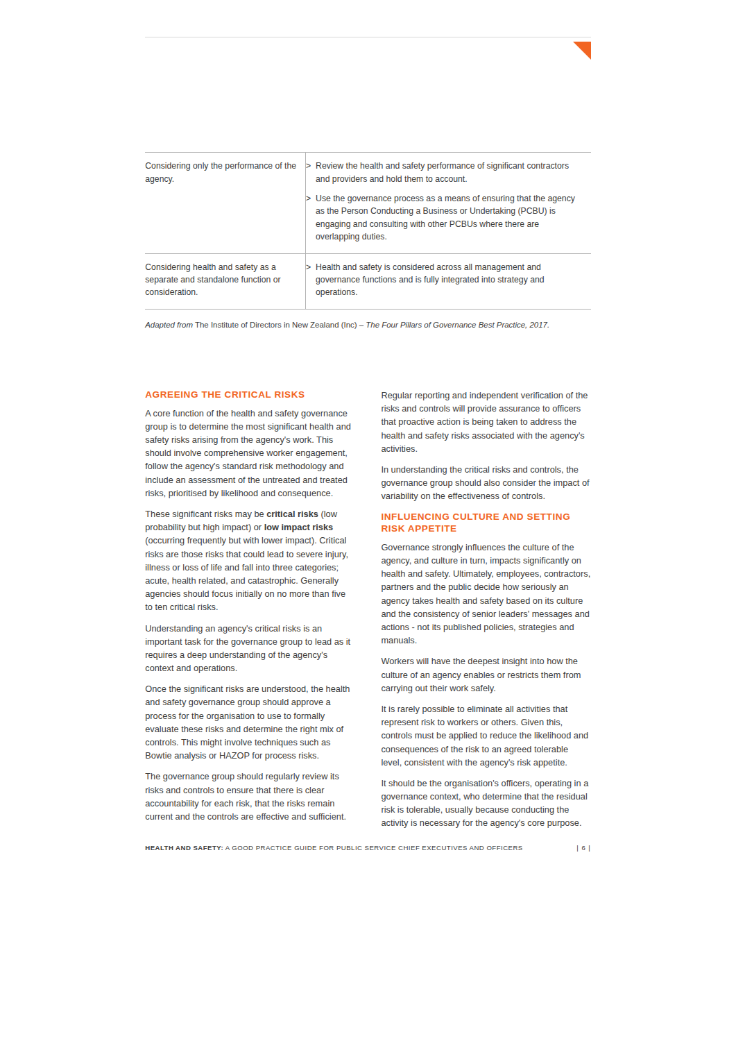| Considering only the performance of the agency. | > Review the health and safety performance of significant contractors and providers and hold them to account. > Use the governance process as a means of ensuring that the agency as the Person Conducting a Business or Undertaking (PCBU) is engaging and consulting with other PCBUs where there are overlapping duties. |
| Considering health and safety as a separate and standalone function or consideration. | > Health and safety is considered across all management and governance functions and is fully integrated into strategy and operations. |
Adapted from The Institute of Directors in New Zealand (Inc) – The Four Pillars of Governance Best Practice, 2017.
Agreeing the critical risks
A core function of the health and safety governance group is to determine the most significant health and safety risks arising from the agency's work. This should involve comprehensive worker engagement, follow the agency's standard risk methodology and include an assessment of the untreated and treated risks, prioritised by likelihood and consequence.
These significant risks may be critical risks (low probability but high impact) or low impact risks (occurring frequently but with lower impact). Critical risks are those risks that could lead to severe injury, illness or loss of life and fall into three categories; acute, health related, and catastrophic. Generally agencies should focus initially on no more than five to ten critical risks.
Understanding an agency's critical risks is an important task for the governance group to lead as it requires a deep understanding of the agency's context and operations.
Once the significant risks are understood, the health and safety governance group should approve a process for the organisation to use to formally evaluate these risks and determine the right mix of controls. This might involve techniques such as Bowtie analysis or HAZOP for process risks.
The governance group should regularly review its risks and controls to ensure that there is clear accountability for each risk, that the risks remain current and the controls are effective and sufficient.
Regular reporting and independent verification of the risks and controls will provide assurance to officers that proactive action is being taken to address the health and safety risks associated with the agency's activities.
In understanding the critical risks and controls, the governance group should also consider the impact of variability on the effectiveness of controls.
Influencing culture and setting
risk appetite
Governance strongly influences the culture of the agency, and culture in turn, impacts significantly on health and safety. Ultimately, employees, contractors, partners and the public decide how seriously an agency takes health and safety based on its culture and the consistency of senior leaders' messages and actions - not its published policies, strategies and manuals.
Workers will have the deepest insight into how the culture of an agency enables or restricts them from carrying out their work safely.
It is rarely possible to eliminate all activities that represent risk to workers or others. Given this, controls must be applied to reduce the likelihood and consequences of the risk to an agreed tolerable level, consistent with the agency's risk appetite.
It should be the organisation's officers, operating in a governance context, who determine that the residual risk is tolerable, usually because conducting the activity is necessary for the agency's core purpose.
Health and Safety: A good practice guide for public service chief executives and officers
| 6 |